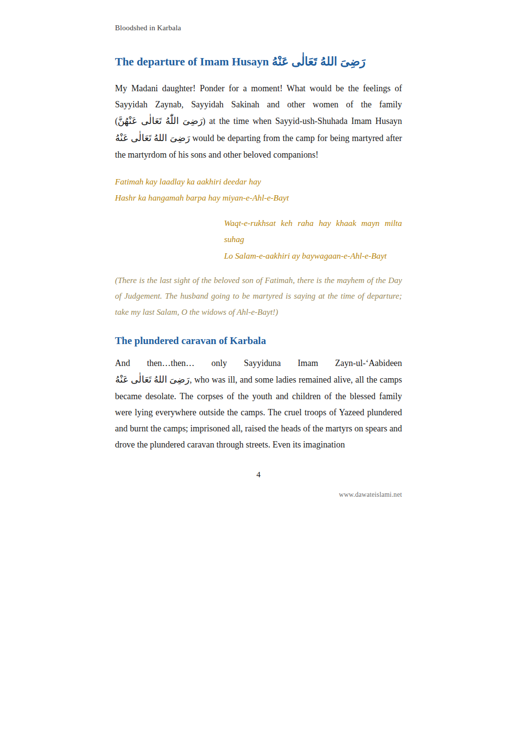Bloodshed in Karbala
The departure of Imam Husayn رَضِىَ اللهُ تَعَالٰى عَنْهُ
My Madani daughter! Ponder for a moment! What would be the feelings of Sayyidah Zaynab, Sayyidah Sakinah and other women of the family (رَضِىَ اللّٰهُ تَعَالٰى عَنْهُنَّ) at the time when Sayyid-ush-Shuhada Imam Husayn رَضِىَ اللهُ تَعَالٰى عَنْهُ would be departing from the camp for being martyred after the martyrdom of his sons and other beloved companions!
Fatimah kay laadlay ka aakhiri deedar hay
Hashr ka hangamah barpa hay miyan-e-Ahl-e-Bayt
Waqt-e-rukhsat keh raha hay khaak mayn milta suhag
Lo Salam-e-aakhiri ay baywagaan-e-Ahl-e-Bayt
(There is the last sight of the beloved son of Fatimah, there is the mayhem of the Day of Judgement. The husband going to be martyred is saying at the time of departure; take my last Salam, O the widows of Ahl-e-Bayt!)
The plundered caravan of Karbala
And then…then… only Sayyiduna Imam Zayn-ul-‘Aabideen رَضِىَ اللهُ تَعَالٰى عَنْهُ, who was ill, and some ladies remained alive, all the camps became desolate. The corpses of the youth and children of the blessed family were lying everywhere outside the camps. The cruel troops of Yazeed plundered and burnt the camps; imprisoned all, raised the heads of the martyrs on spears and drove the plundered caravan through streets. Even its imagination
4
www.dawateislami.net